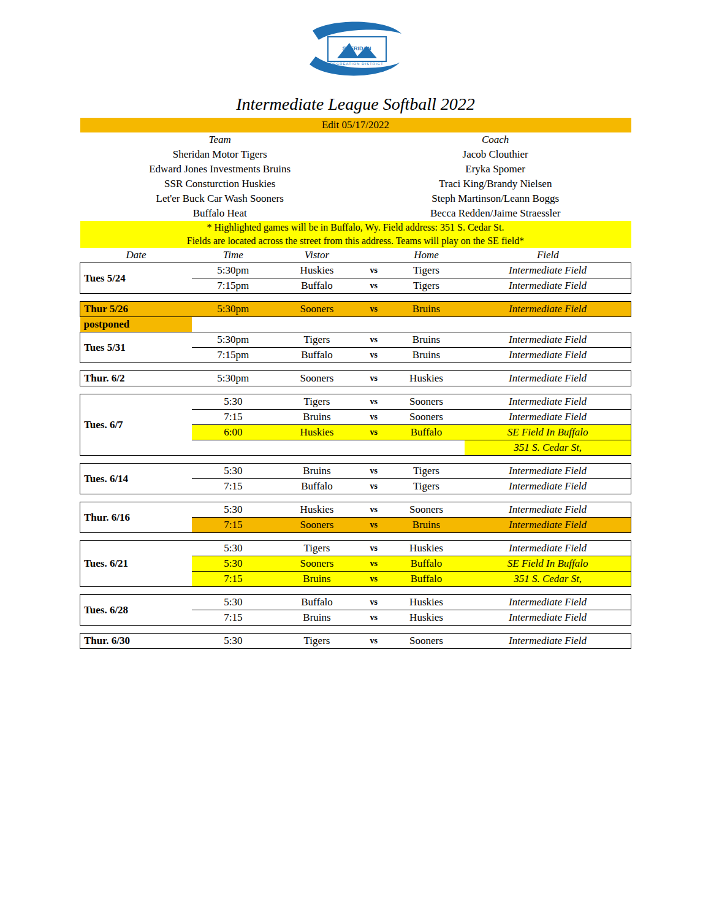SHERIDAN RECREATION DISTRICT
Intermediate League Softball 2022
| Edit 05/17/2022 |
| Team | Coach |
| Sheridan Motor Tigers | Jacob Clouthier |
| Edward Jones Investments Bruins | Eryka Spomer |
| SSR Consturction Huskies | Traci King/Brandy Nielsen |
| Let'er Buck Car Wash Sooners | Steph Martinson/Leann Boggs |
| Buffalo Heat | Becca Redden/Jaime Straessler |
| * Highlighted games will be in Buffalo, Wy. Field address: 351 S. Cedar St. |
| Fields are located across the street from this address. Teams will play on the SE field* |
| Date | Time | Vistor | | Home | Field |
| Tues 5/24 | 5:30pm | Huskies | vs | Tigers | Intermediate Field |
| 7:15pm | Buffalo | vs | Tigers | Intermediate Field |
| Thur 5/26 | 5:30pm | Sooners | vs | Bruins | Intermediate Field |
| postponed | |
| Tues 5/31 | 5:30pm | Tigers | vs | Bruins | Intermediate Field |
| 7:15pm | Buffalo | vs | Bruins | Intermediate Field |
| Thur. 6/2 | 5:30pm | Sooners | vs | Huskies | Intermediate Field |
| Tues. 6/7 | 5:30 | Tigers | vs | Sooners | Intermediate Field |
| 7:15 | Bruins | vs | Sooners | Intermediate Field |
| 6:00 | Huskies | vs | Buffalo | SE Field In Buffalo |
| | | | | 351 S. Cedar St, |
| Tues. 6/14 | 5:30 | Bruins | vs | Tigers | Intermediate Field |
| 7:15 | Buffalo | vs | Tigers | Intermediate Field |
| Thur. 6/16 | 5:30 | Huskies | vs | Sooners | Intermediate Field |
| 7:15 | Sooners | vs | Bruins | Intermediate Field |
| Tues. 6/21 | 5:30 | Tigers | vs | Huskies | Intermediate Field |
| 5:30 | Sooners | vs | Buffalo | SE Field In Buffalo |
| 7:15 | Bruins | vs | Buffalo | 351 S. Cedar St, |
| Tues. 6/28 | 5:30 | Buffalo | vs | Huskies | Intermediate Field |
| 7:15 | Bruins | vs | Huskies | Intermediate Field |
| Thur. 6/30 | 5:30 | Tigers | vs | Sooners | Intermediate Field |